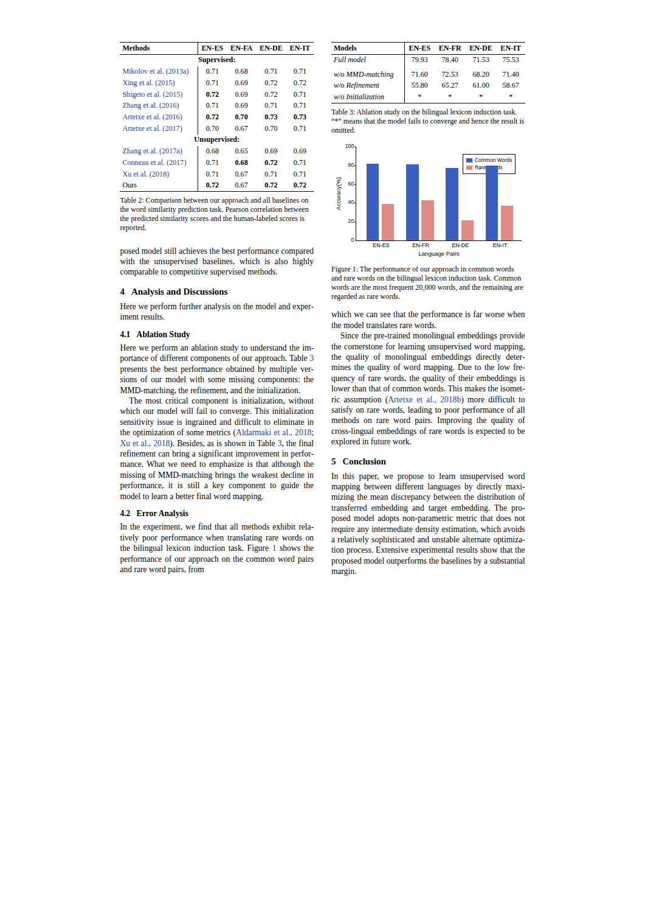| Methods | EN-ES | EN-FA | EN-DE | EN-IT |
| --- | --- | --- | --- | --- |
| Supervised: |
| Mikolov et al. (2013a) | 0.71 | 0.68 | 0.71 | 0.71 |
| Xing et al. (2015) | 0.71 | 0.69 | 0.72 | 0.72 |
| Shigeto et al. (2015) | 0.72 | 0.69 | 0.72 | 0.71 |
| Zhang et al. (2016) | 0.71 | 0.69 | 0.71 | 0.71 |
| Artetxe et al. (2016) | 0.72 | 0.70 | 0.73 | 0.73 |
| Artetxe et al. (2017) | 0.70 | 0.67 | 0.70 | 0.71 |
| Unsupervised: |
| Zhang et al. (2017a) | 0.68 | 0.65 | 0.69 | 0.69 |
| Conneau et al. (2017) | 0.71 | 0.68 | 0.72 | 0.71 |
| Xu et al. (2018) | 0.71 | 0.67 | 0.71 | 0.71 |
| Ours | 0.72 | 0.67 | 0.72 | 0.72 |
Table 2: Comparison between our approach and all baselines on the word similarity prediction task. Pearson correlation between the predicted similarity scores and the human-labeled scores is reported.
posed model still achieves the best performance compared with the unsupervised baselines, which is also highly comparable to competitive supervised methods.
4 Analysis and Discussions
Here we perform further analysis on the model and experiment results.
4.1 Ablation Study
Here we perform an ablation study to understand the importance of different components of our approach. Table 3 presents the best performance obtained by multiple versions of our model with some missing components: the MMD-matching, the refinement, and the initialization.
The most critical component is initialization, without which our model will fail to converge. This initialization sensitivity issue is ingrained and difficult to eliminate in the optimization of some metrics (Aldarmaki et al., 2018; Xu et al., 2018). Besides, as is shown in Table 3, the final refinement can bring a significant improvement in performance. What we need to emphasize is that although the missing of MMD-matching brings the weakest decline in performance, it is still a key component to guide the model to learn a better final word mapping.
4.2 Error Analysis
In the experiment, we find that all methods exhibit relatively poor performance when translating rare words on the bilingual lexicon induction task. Figure 1 shows the performance of our approach on the common word pairs and rare word pairs, from
| Models | EN-ES | EN-FR | EN-DE | EN-IT |
| --- | --- | --- | --- | --- |
| Full model | 79.93 | 78.40 | 71.53 | 75.53 |
| w/o MMD-matching | 71.60 | 72.53 | 68.20 | 71.40 |
| w/o Refinement | 55.80 | 65.27 | 61.00 | 58.67 |
| w/o Initialization | * | * | * | * |
Table 3: Ablation study on the bilingual lexicon induction task. “*” means that the model fails to converge and hence the result is omitted.
100
80
60
40
20
0
Accuracy(%)
Common Words
Rare Words
EN-ES
EN-FR
EN-DE
EN-IT
Language Pairs
Figure 1: The performance of our approach in common words and rare words on the bilingual lexicon induction task. Common words are the most frequent 20,000 words, and the remaining are regarded as rare words.
which we can see that the performance is far worse when the model translates rare words.
Since the pre-trained monolingual embeddings provide the cornerstone for learning unsupervised word mapping, the quality of monolingual embeddings directly determines the quality of word mapping. Due to the low frequency of rare words, the quality of their embeddings is lower than that of common words. This makes the isometric assumption (Artetxe et al., 2018b) more difficult to satisfy on rare words, leading to poor performance of all methods on rare word pairs. Improving the quality of cross-lingual embeddings of rare words is expected to be explored in future work.
5 Conclusion
In this paper, we propose to learn unsupervised word mapping between different languages by directly maximizing the mean discrepancy between the distribution of transferred embedding and target embedding. The proposed model adopts non-parametric metric that does not require any intermediate density estimation, which avoids a relatively sophisticated and unstable alternate optimization process. Extensive experimental results show that the proposed model outperforms the baselines by a substantial margin.